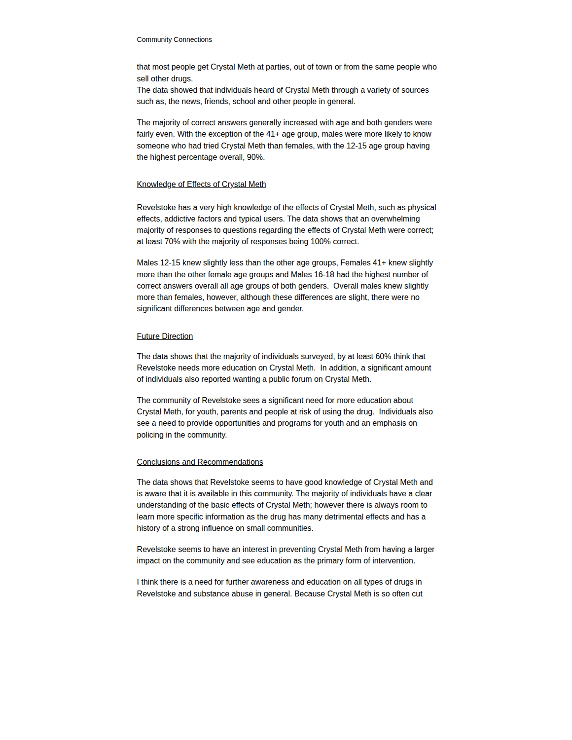Community Connections
that most people get Crystal Meth at parties, out of town or from the same people who sell other drugs.
The data showed that individuals heard of Crystal Meth through a variety of sources such as, the news, friends, school and other people in general.
The majority of correct answers generally increased with age and both genders were fairly even. With the exception of the 41+ age group, males were more likely to know someone who had tried Crystal Meth than females, with the 12-15 age group having the highest percentage overall, 90%.
Knowledge of Effects of Crystal Meth
Revelstoke has a very high knowledge of the effects of Crystal Meth, such as physical effects, addictive factors and typical users. The data shows that an overwhelming majority of responses to questions regarding the effects of Crystal Meth were correct; at least 70% with the majority of responses being 100% correct.
Males 12-15 knew slightly less than the other age groups, Females 41+ knew slightly more than the other female age groups and Males 16-18 had the highest number of correct answers overall all age groups of both genders. Overall males knew slightly more than females, however, although these differences are slight, there were no significant differences between age and gender.
Future Direction
The data shows that the majority of individuals surveyed, by at least 60% think that Revelstoke needs more education on Crystal Meth. In addition, a significant amount of individuals also reported wanting a public forum on Crystal Meth.
The community of Revelstoke sees a significant need for more education about Crystal Meth, for youth, parents and people at risk of using the drug. Individuals also see a need to provide opportunities and programs for youth and an emphasis on policing in the community.
Conclusions and Recommendations
The data shows that Revelstoke seems to have good knowledge of Crystal Meth and is aware that it is available in this community. The majority of individuals have a clear understanding of the basic effects of Crystal Meth; however there is always room to learn more specific information as the drug has many detrimental effects and has a history of a strong influence on small communities.
Revelstoke seems to have an interest in preventing Crystal Meth from having a larger impact on the community and see education as the primary form of intervention.
I think there is a need for further awareness and education on all types of drugs in Revelstoke and substance abuse in general. Because Crystal Meth is so often cut